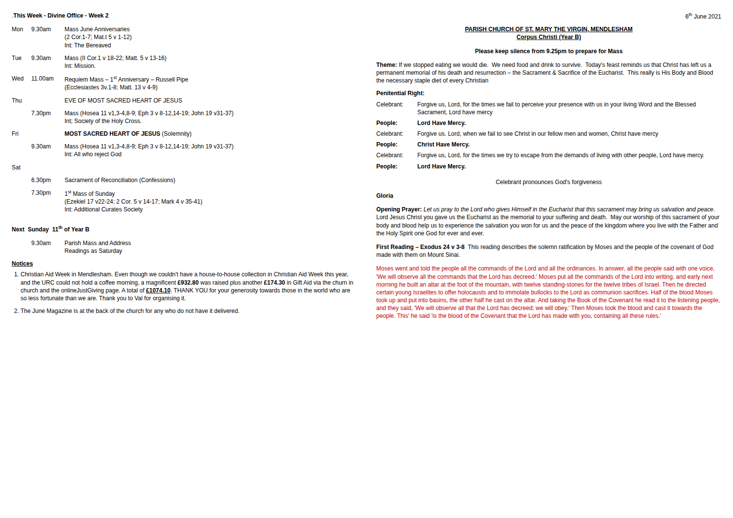. This Week - Divine Office - Week 2
| Mon | 9.30am | Mass June Anniversaries (2 Cor.1-7; Mat.t 5 v 1-12) Int: The Bereaved |
| Tue | 9.30am | Mass (II Cor.1 v 18-22; Matt. 5 v 13-16) Int: Mission. |
| Wed | 11.00am | Requiem Mass – 1 st Anniversary – Russell Pipe (Ecclesiastes 3v.1-8; Matt. 13 v 4-9) |
| Thu | | EVE OF MOST SACRED HEART OF JESUS |
| | 7.30pm | Mass (Hosea 11 v1,3-4,8-9; Eph 3 v 8-12,14-19; John 19 v31-37) Int; Society of the Holy Cross. |
| Fri | | MOST SACRED HEART OF JESUS (Solemnity) |
| | 9.30am | Mass (Hosea 11 v1,3-4,8-9; Eph 3 v 8-12,14-19; John 19 v31-37) Int: All who reject God |
| Sat | | |
| | 6.30pm | Sacrament of Reconciliation (Confessions) |
| | 7.30pm | 1 st Mass of Sunday (Ezekiel 17 v22-24; 2 Cor. 5 v 14-17; Mark 4 v 35-41) Int: Additional Curates Society |
Next Sunday 11th of Year B
| | 9.30am | Parish Mass and Address Readings as Saturday |
Notices
Christian Aid Week in Mendlesham. Even though we couldn't have a house-to-house collection in Christian Aid Week this year, and the URC could not hold a coffee morning, a magnificent £932.80 was raised plus another £174.30 in Gift Aid via the churn in church and the onlineJustGiving page. A total of £1074.10. THANK YOU for your generosity towards those in the world who are so less fortunate than we are. Thank you to Val for organising it.
The June Magazine is at the back of the church for any who do not have it delivered.
6th June 2021
PARISH CHURCH OF ST. MARY THE VIRGIN, MENDLESHAM
Corpus Christi (Year B)
Please keep silence from 9.25pm to prepare for Mass
Theme: If we stopped eating we would die. We need food and drink to survive. Today's feast reminds us that Christ has left us a permanent memorial of his death and resurrection – the Sacrament & Sacrifice of the Eucharist. This really is His Body and Blood the necessary staple diet of every Christian
Penitential Right:
| Celebrant: | Forgive us, Lord, for the times we fail to perceive your presence with us in your living Word and the Blessed Sacrament, Lord have mercy |
| People: | Lord Have Mercy. |
| Celebrant: | Forgive us. Lord, when we fail to see Christ in our fellow men and women, Christ have mercy |
| People: | Christ Have Mercy. |
| Celebrant: | Forgive us, Lord, for the times we try to escape from the demands of living with other people, Lord have mercy. |
| People: | Lord Have Mercy. |
Celebrant pronounces God's forgiveness
Gloria
Opening Prayer: Let us pray to the Lord who gives Himself in the Eucharist that this sacrament may bring us salvation and peace. Lord Jesus Christ you gave us the Eucharist as the memorial to your suffering and death. May our worship of this sacrament of your body and blood help us to experience the salvation you won for us and the peace of the kingdom where you live with the Father and the Holy Spirit one God for ever and ever.
First Reading – Exodus 24 v 3-8 This reading describes the solemn ratification by Moses and the people of the covenant of God made with them on Mount Sinai.
Moses went and told the people all the commands of the Lord and all the ordinances. In answer, all the people said with one voice, 'We will observe all the commands that the Lord has decreed.' Moses put all the commands of the Lord into writing, and early next morning he built an altar at the foot of the mountain, with twelve standing-stones for the twelve tribes of Israel. Then he directed certain young Israelites to offer holocausts and to immolate bullocks to the Lord as communion sacrifices. Half of the blood Moses took up and put into basins, the other half he cast on the altar. And taking the Book of the Covenant he read it to the listening people, and they said, 'We will observe all that the Lord has decreed; we will obey.' Then Moses took the blood and cast it towards the people. This' he said 'is the blood of the Covenant that the Lord has made with you, containing all these rules.'